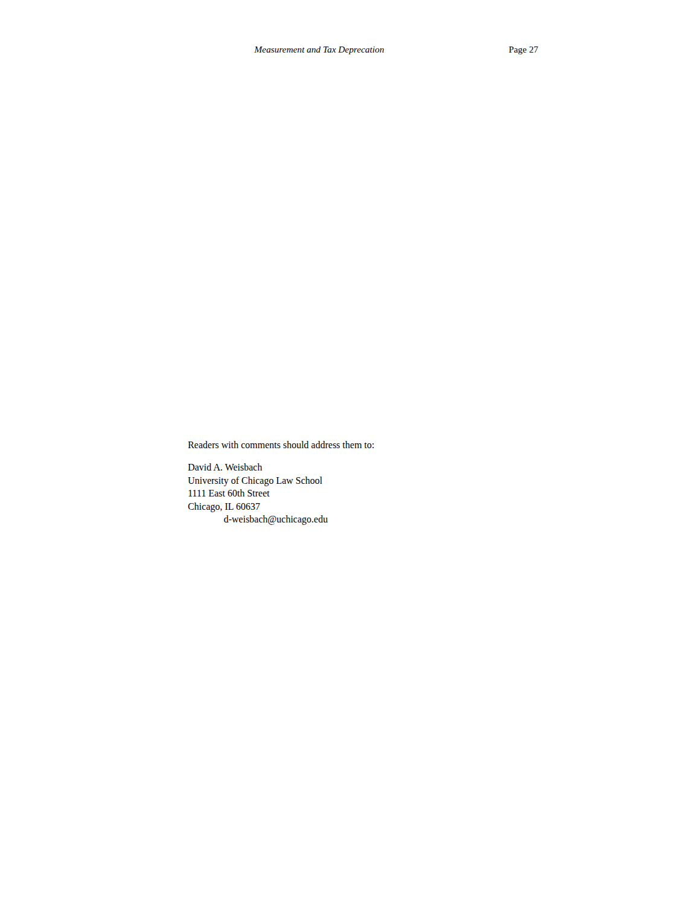Measurement and Tax Deprecation Page 27
Readers with comments should address them to:
David A. Weisbach University of Chicago Law School 1111 East 60th Street Chicago, IL 60637 d-weisbach@uchicago.edu